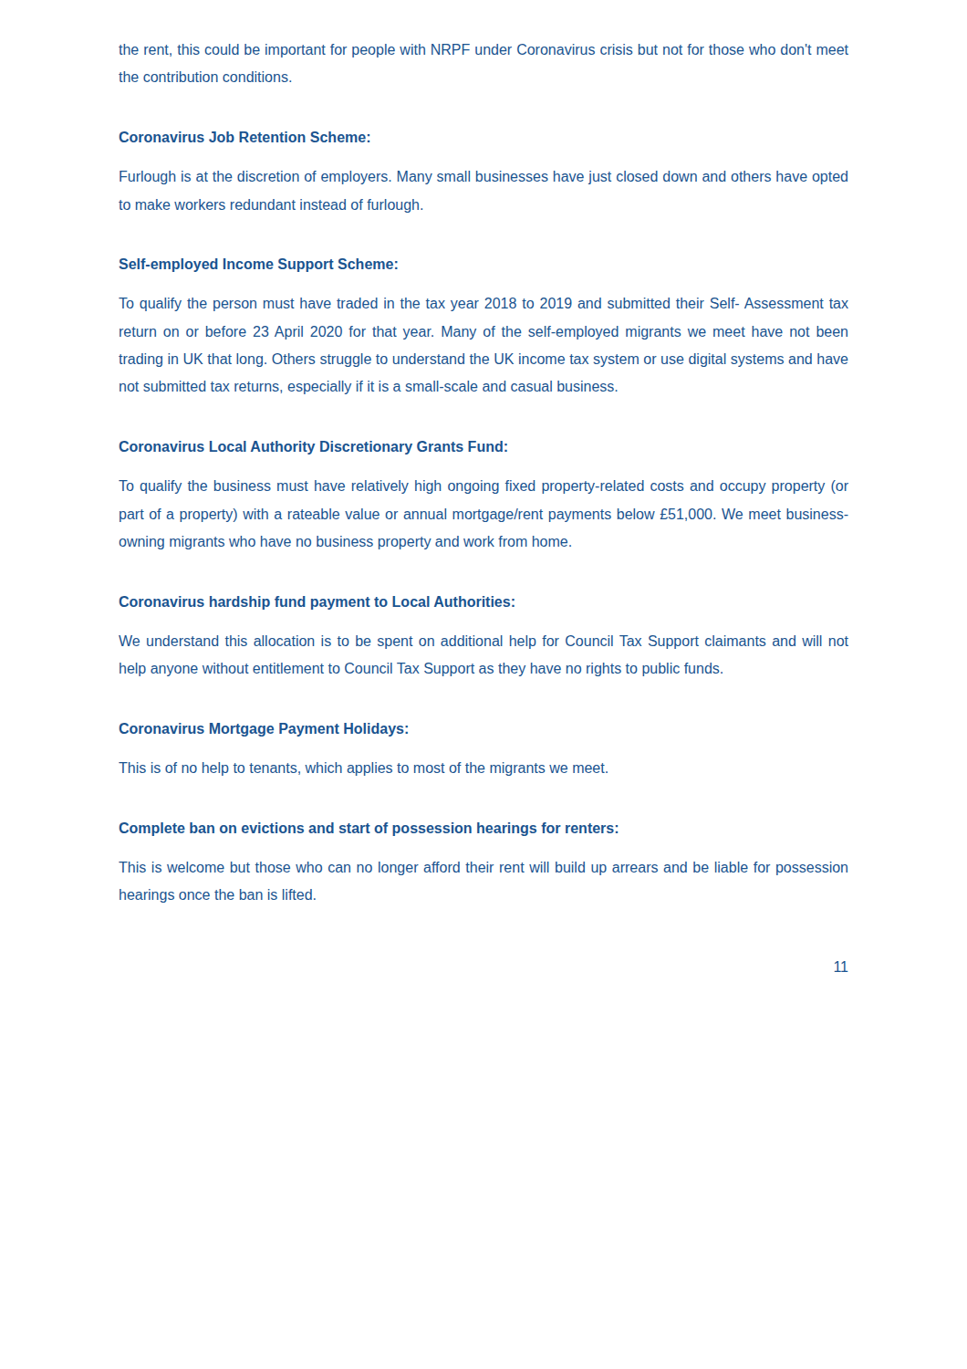the rent, this could be important for people with NRPF under Coronavirus crisis but not for those who don't meet the contribution conditions.
Coronavirus Job Retention Scheme:
Furlough is at the discretion of employers. Many small businesses have just closed down and others have opted to make workers redundant instead of furlough.
Self-employed Income Support Scheme:
To qualify the person must have traded in the tax year 2018 to 2019 and submitted their Self- Assessment tax return on or before 23 April 2020 for that year. Many of the self-employed migrants we meet have not been trading in UK that long. Others struggle to understand the UK income tax system or use digital systems and have not submitted tax returns, especially if it is a small-scale and casual business.
Coronavirus Local Authority Discretionary Grants Fund:
To qualify the business must have relatively high ongoing fixed property-related costs and occupy property (or part of a property) with a rateable value or annual mortgage/rent payments below £51,000. We meet business-owning migrants who have no business property and work from home.
Coronavirus hardship fund payment to Local Authorities:
We understand this allocation is to be spent on additional help for Council Tax Support claimants and will not help anyone without entitlement to Council Tax Support as they have no rights to public funds.
Coronavirus Mortgage Payment Holidays:
This is of no help to tenants, which applies to most of the migrants we meet.
Complete ban on evictions and start of possession hearings for renters:
This is welcome but those who can no longer afford their rent will build up arrears and be liable for possession hearings once the ban is lifted.
11